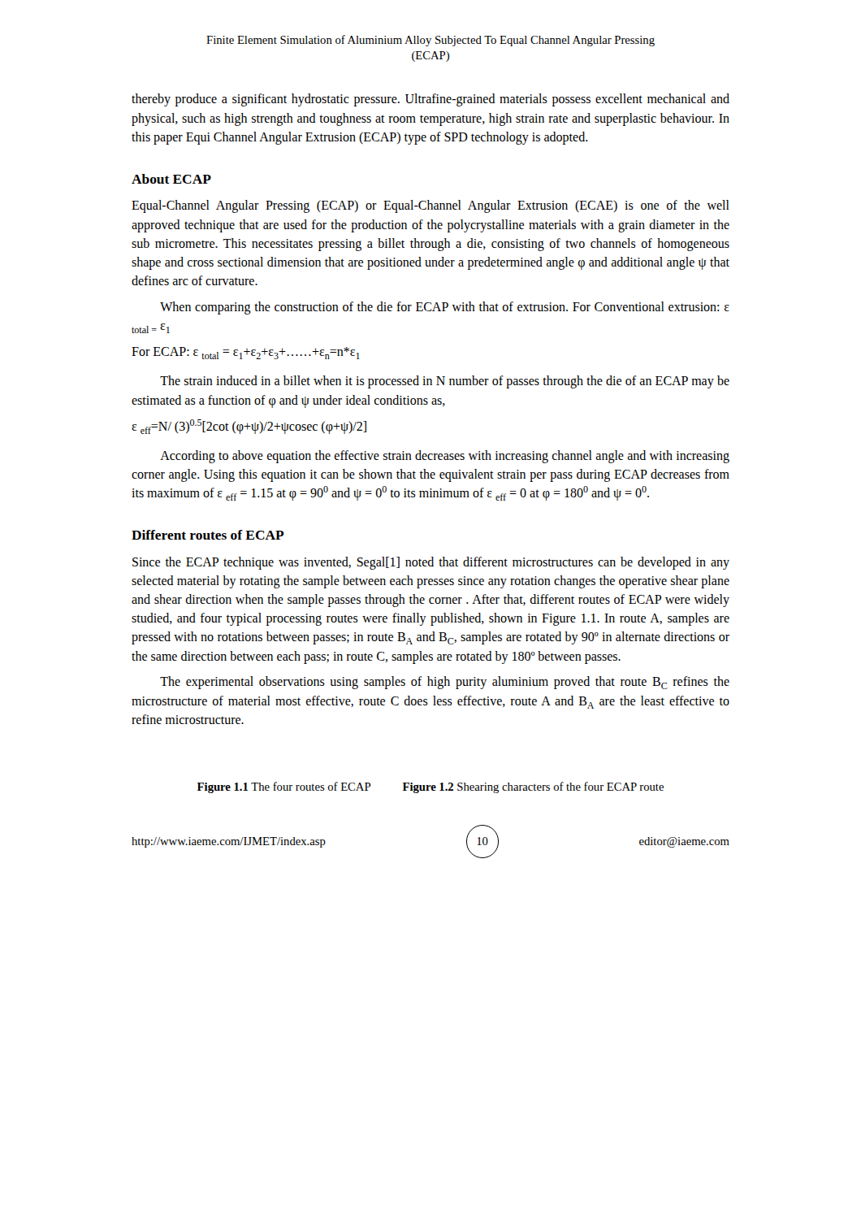Finite Element Simulation of Aluminium Alloy Subjected To Equal Channel Angular Pressing
(ECAP)
thereby produce a significant hydrostatic pressure. Ultrafine-grained materials possess excellent mechanical and physical, such as high strength and toughness at room temperature, high strain rate and superplastic behaviour. In this paper Equi Channel Angular Extrusion (ECAP) type of SPD technology is adopted.
About ECAP
Equal-Channel Angular Pressing (ECAP) or Equal-Channel Angular Extrusion (ECAE) is one of the well approved technique that are used for the production of the polycrystalline materials with a grain diameter in the sub micrometre. This necessitates pressing a billet through a die, consisting of two channels of homogeneous shape and cross sectional dimension that are positioned under a predetermined angle φ and additional angle ψ that defines arc of curvature.
When comparing the construction of the die for ECAP with that of extrusion. For Conventional extrusion: ε total = ε1
For ECAP: ε total = ε1+ε2+ε3+……+εn=n*ε1
The strain induced in a billet when it is processed in N number of passes through the die of an ECAP may be estimated as a function of φ and ψ under ideal conditions as,
ε eff=N/ (3)0.5[2cot (φ+ψ)/2+ψcosec (φ+ψ)/2]
According to above equation the effective strain decreases with increasing channel angle and with increasing corner angle. Using this equation it can be shown that the equivalent strain per pass during ECAP decreases from its maximum of ε eff = 1.15 at φ = 900 and ψ = 00 to its minimum of ε eff = 0 at φ = 1800 and ψ = 00.
Different routes of ECAP
Since the ECAP technique was invented, Segal[1] noted that different microstructures can be developed in any selected material by rotating the sample between each presses since any rotation changes the operative shear plane and shear direction when the sample passes through the corner . After that, different routes of ECAP were widely studied, and four typical processing routes were finally published, shown in Figure 1.1. In route A, samples are pressed with no rotations between passes; in route BA and BC, samples are rotated by 90º in alternate directions or the same direction between each pass; in route C, samples are rotated by 180º between passes.
The experimental observations using samples of high purity aluminium proved that route BC refines the microstructure of material most effective, route C does less effective, route A and BA are the least effective to refine microstructure.
Figure 1.1 The four routes of ECAP Figure 1.2 Shearing characters of the four ECAP route
http://www.iaeme.com/IJMET/index.asp 10 editor@iaeme.com